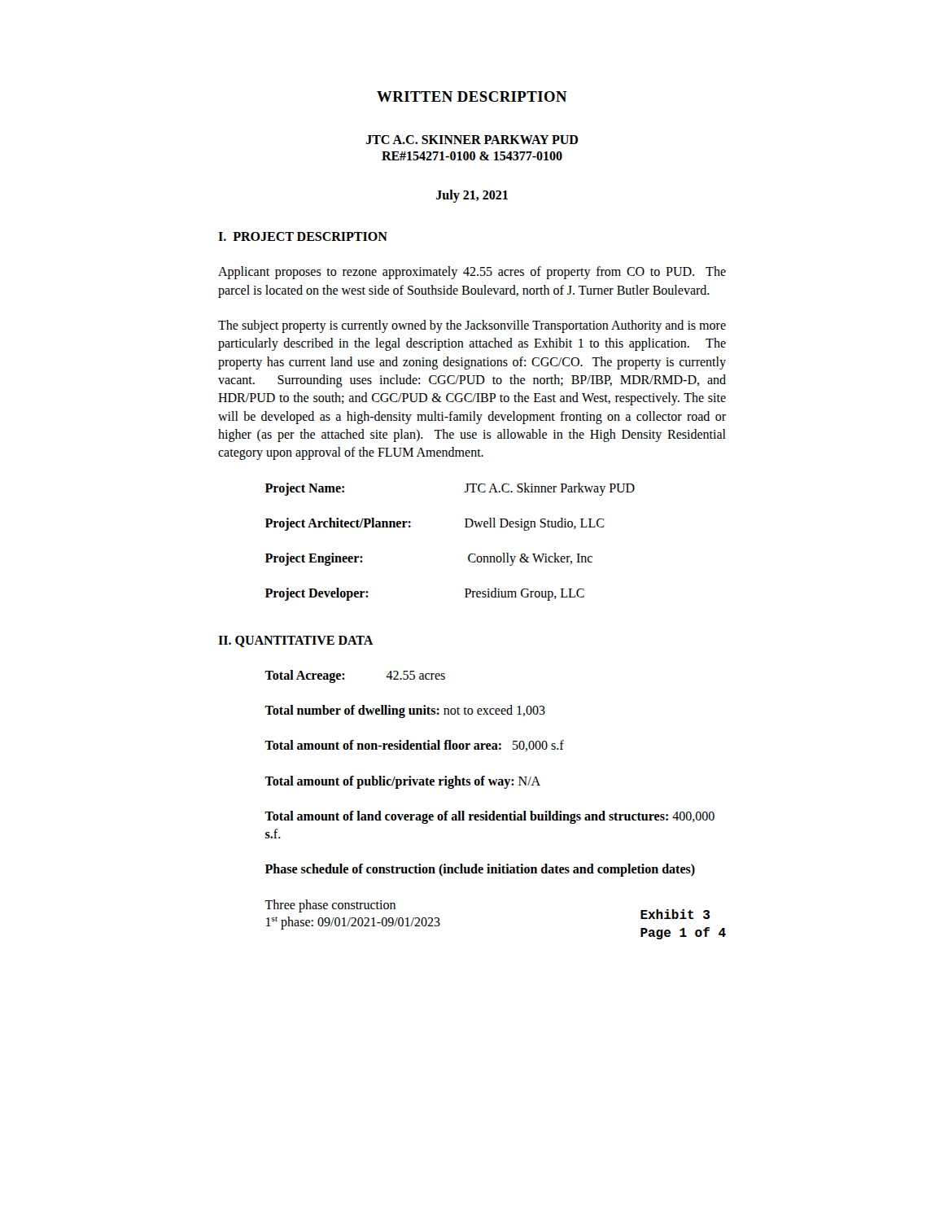WRITTEN DESCRIPTION
JTC A.C. SKINNER PARKWAY PUD
RE#154271-0100 & 154377-0100
July 21, 2021
I. PROJECT DESCRIPTION
Applicant proposes to rezone approximately 42.55 acres of property from CO to PUD. The parcel is located on the west side of Southside Boulevard, north of J. Turner Butler Boulevard.
The subject property is currently owned by the Jacksonville Transportation Authority and is more particularly described in the legal description attached as Exhibit 1 to this application. The property has current land use and zoning designations of: CGC/CO. The property is currently vacant. Surrounding uses include: CGC/PUD to the north; BP/IBP, MDR/RMD-D, and HDR/PUD to the south; and CGC/PUD & CGC/IBP to the East and West, respectively. The site will be developed as a high-density multi-family development fronting on a collector road or higher (as per the attached site plan). The use is allowable in the High Density Residential category upon approval of the FLUM Amendment.
Project Name: JTC A.C. Skinner Parkway PUD
Project Architect/Planner: Dwell Design Studio, LLC
Project Engineer: Connolly & Wicker, Inc
Project Developer: Presidium Group, LLC
II. QUANTITATIVE DATA
Total Acreage: 42.55 acres
Total number of dwelling units: not to exceed 1,003
Total amount of non-residential floor area: 50,000 s.f
Total amount of public/private rights of way: N/A
Total amount of land coverage of all residential buildings and structures: 400,000 s. f.
Phase schedule of construction (include initiation dates and completion dates)
Three phase construction
1st phase: 09/01/2021-09/01/2023
Exhibit 3
Page 1 of 4